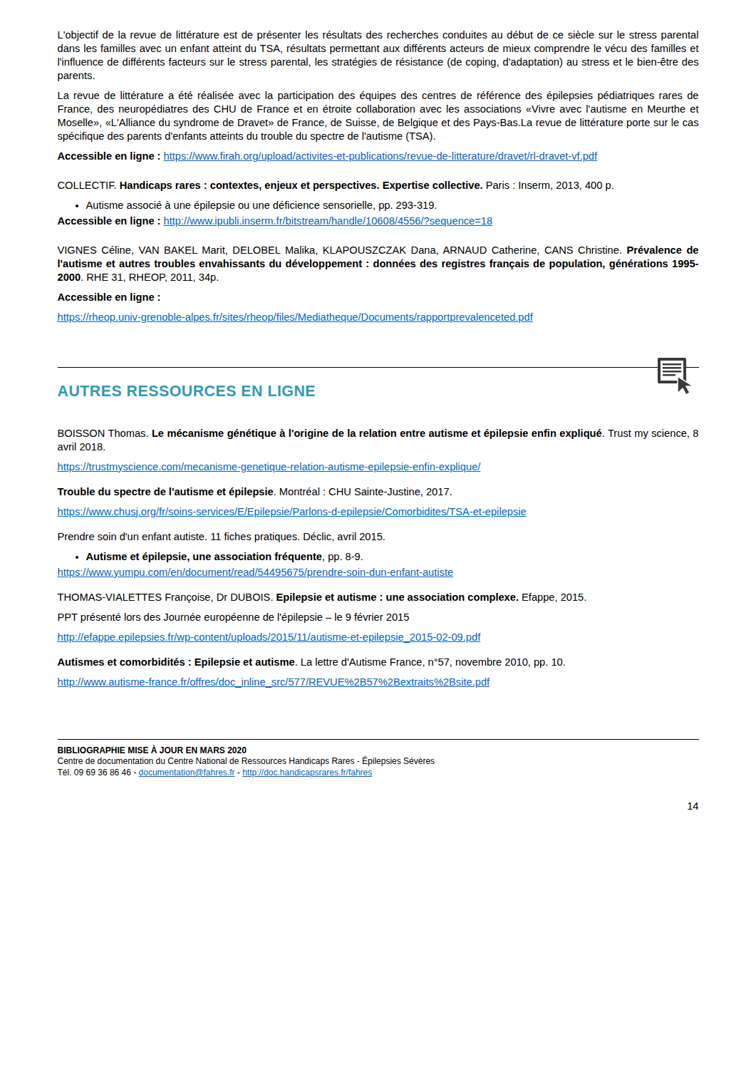L'objectif de la revue de littérature est de présenter les résultats des recherches conduites au début de ce siècle sur le stress parental dans les familles avec un enfant atteint du TSA, résultats permettant aux différents acteurs de mieux comprendre le vécu des familles et l'influence de différents facteurs sur le stress parental, les stratégies de résistance (de coping, d'adaptation) au stress et le bien-être des parents.
La revue de littérature a été réalisée avec la participation des équipes des centres de référence des épilepsies pédiatriques rares de France, des neuropédiatres des CHU de France et en étroite collaboration avec les associations «Vivre avec l'autisme en Meurthe et Moselle», «L'Alliance du syndrome de Dravet» de France, de Suisse, de Belgique et des Pays-Bas.La revue de littérature porte sur le cas spécifique des parents d'enfants atteints du trouble du spectre de l'autisme (TSA).
Accessible en ligne : https://www.firah.org/upload/activites-et-publications/revue-de-litterature/dravet/rl-dravet-vf.pdf
COLLECTIF. Handicaps rares : contextes, enjeux et perspectives. Expertise collective. Paris : Inserm, 2013, 400 p.
Autisme associé à une épilepsie ou une déficience sensorielle, pp. 293-319.
Accessible en ligne : http://www.ipubli.inserm.fr/bitstream/handle/10608/4556/?sequence=18
VIGNES Céline, VAN BAKEL Marit, DELOBEL Malika, KLAPOUSZCZAK Dana, ARNAUD Catherine, CANS Christine. Prévalence de l'autisme et autres troubles envahissants du développement : données des registres français de population, générations 1995-2000. RHE 31, RHEOP, 2011, 34p.
Accessible en ligne :
https://rheop.univ-grenoble-alpes.fr/sites/rheop/files/Mediatheque/Documents/rapportprevalenceted.pdf
AUTRES RESSOURCES EN LIGNE
BOISSON Thomas. Le mécanisme génétique à l'origine de la relation entre autisme et épilepsie enfin expliqué. Trust my science, 8 avril 2018.
https://trustmyscience.com/mecanisme-genetique-relation-autisme-epilepsie-enfin-explique/
Trouble du spectre de l'autisme et épilepsie. Montréal : CHU Sainte-Justine, 2017.
https://www.chusj.org/fr/soins-services/E/Epilepsie/Parlons-d-epilepsie/Comorbidites/TSA-et-epilepsie
Prendre soin d'un enfant autiste. 11 fiches pratiques. Déclic, avril 2015.
Autisme et épilepsie, une association fréquente, pp. 8-9.
https://www.yumpu.com/en/document/read/54495675/prendre-soin-dun-enfant-autiste
THOMAS-VIALETTES Françoise, Dr DUBOIS. Epilepsie et autisme : une association complexe. Efappe, 2015.
PPT présenté lors des Journée européenne de l'épilepsie – le 9 février 2015
http://efappe.epilepsies.fr/wp-content/uploads/2015/11/autisme-et-epilepsie_2015-02-09.pdf
Autismes et comorbidités : Epilepsie et autisme. La lettre d'Autisme France, n°57, novembre 2010, pp. 10.
http://www.autisme-france.fr/offres/doc_inline_src/577/REVUE%2B57%2Bextraits%2Bsite.pdf
BIBLIOGRAPHIE MISE À JOUR EN MARS 2020
Centre de documentation du Centre National de Ressources Handicaps Rares - Épilepsies Sévères
Tél. 09 69 36 86 46 - documentation@fahres.fr - http://doc.handicapsrares.fr/fahres
14